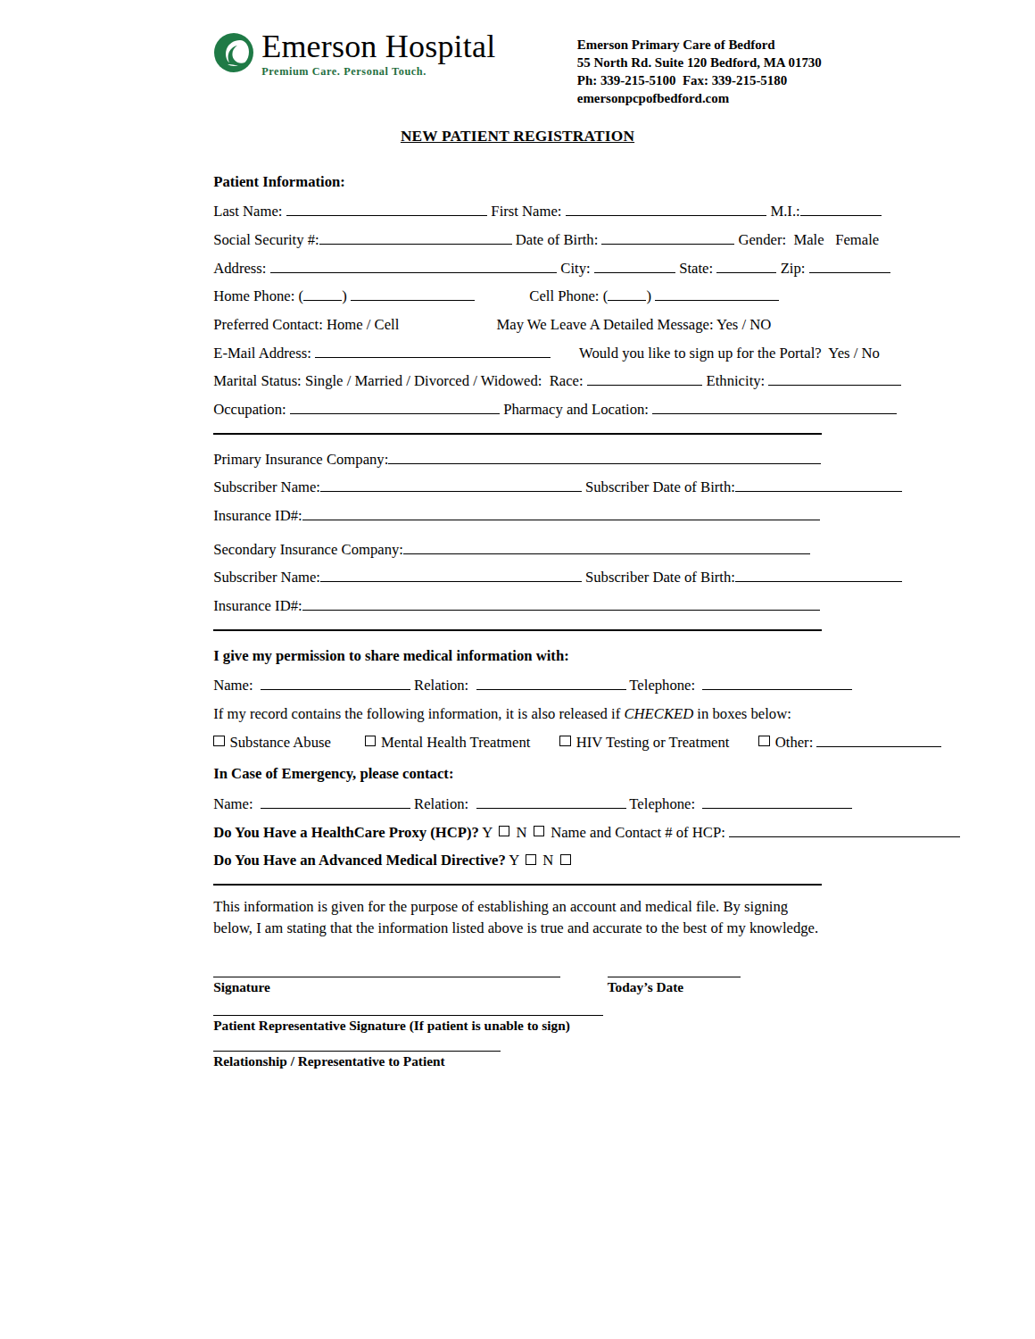Emerson Hospital
Premium Care. Personal Touch.
Emerson Primary Care of Bedford
55 North Rd. Suite 120 Bedford, MA 01730
Ph: 339-215-5100 Fax: 339-215-5180
emersonpcpofbedford.com
NEW PATIENT REGISTRATION
Patient Information:
Last Name: First Name: M.I.:
Social Security #: Date of Birth: Gender: Male Female
Address: City: State: Zip:
Home Phone: ( ) Cell Phone: ( )
Preferred Contact: Home / Cell May We Leave A Detailed Message: Yes / NO
E-Mail Address: Would you like to sign up for the Portal? Yes / No
Marital Status: Single / Married / Divorced / Widowed: Race: Ethnicity:
Occupation: Pharmacy and Location:
Primary Insurance Company:
Subscriber Name: Subscriber Date of Birth:
Insurance ID#:
Secondary Insurance Company:
Subscriber Name: Subscriber Date of Birth:
Insurance ID#:
I give my permission to share medical information with:
Name: Relation: Telephone:
If my record contains the following information, it is also released if CHECKED in boxes below:
Substance Abuse Mental Health Treatment HIV Testing or Treatment Other:
In Case of Emergency, please contact:
Name: Relation: Telephone:
Do You Have a HealthCare Proxy (HCP)? Y N Name and Contact # of HCP:
Do You Have an Advanced Medical Directive? Y N
This information is given for the purpose of establishing an account and medical file. By signing below, I am stating that the information listed above is true and accurate to the best of my knowledge.
Signature
Today’s Date
Patient Representative Signature (If patient is unable to sign)
Relationship / Representative to Patient